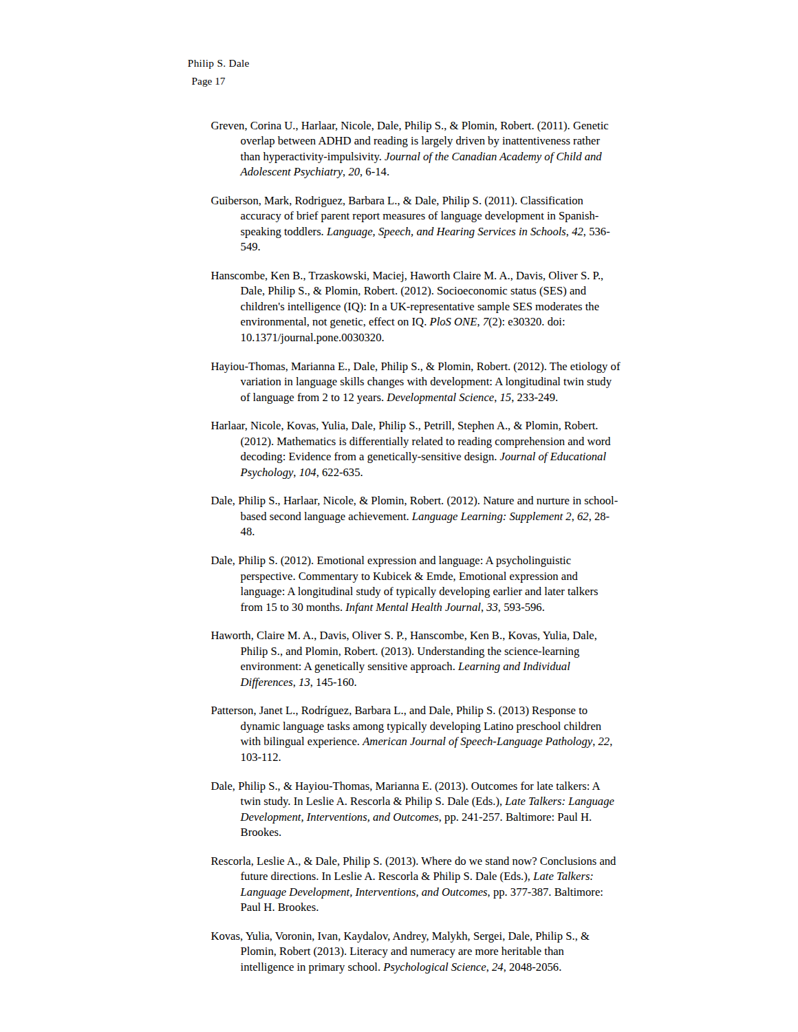Philip S. Dale
Page 17
Greven, Corina U., Harlaar, Nicole, Dale, Philip S., & Plomin, Robert. (2011). Genetic overlap between ADHD and reading is largely driven by inattentiveness rather than hyperactivity-impulsivity. Journal of the Canadian Academy of Child and Adolescent Psychiatry, 20, 6-14.
Guiberson, Mark, Rodriguez, Barbara L., & Dale, Philip S. (2011). Classification accuracy of brief parent report measures of language development in Spanish-speaking toddlers. Language, Speech, and Hearing Services in Schools, 42, 536-549.
Hanscombe, Ken B., Trzaskowski, Maciej, Haworth Claire M. A., Davis, Oliver S. P., Dale, Philip S., & Plomin, Robert. (2012). Socioeconomic status (SES) and children's intelligence (IQ): In a UK-representative sample SES moderates the environmental, not genetic, effect on IQ. PloS ONE, 7(2): e30320. doi: 10.1371/journal.pone.0030320.
Hayiou-Thomas, Marianna E., Dale, Philip S., & Plomin, Robert. (2012). The etiology of variation in language skills changes with development: A longitudinal twin study of language from 2 to 12 years. Developmental Science, 15, 233-249.
Harlaar, Nicole, Kovas, Yulia, Dale, Philip S., Petrill, Stephen A., & Plomin, Robert. (2012). Mathematics is differentially related to reading comprehension and word decoding: Evidence from a genetically-sensitive design. Journal of Educational Psychology, 104, 622-635.
Dale, Philip S., Harlaar, Nicole, & Plomin, Robert. (2012). Nature and nurture in school-based second language achievement. Language Learning: Supplement 2, 62, 28-48.
Dale, Philip S. (2012). Emotional expression and language: A psycholinguistic perspective. Commentary to Kubicek & Emde, Emotional expression and language: A longitudinal study of typically developing earlier and later talkers from 15 to 30 months. Infant Mental Health Journal, 33, 593-596.
Haworth, Claire M. A., Davis, Oliver S. P., Hanscombe, Ken B., Kovas, Yulia, Dale, Philip S., and Plomin, Robert. (2013). Understanding the science-learning environment: A genetically sensitive approach. Learning and Individual Differences, 13, 145-160.
Patterson, Janet L., Rodríguez, Barbara L., and Dale, Philip S. (2013) Response to dynamic language tasks among typically developing Latino preschool children with bilingual experience. American Journal of Speech-Language Pathology, 22, 103-112.
Dale, Philip S., & Hayiou-Thomas, Marianna E. (2013). Outcomes for late talkers: A twin study. In Leslie A. Rescorla & Philip S. Dale (Eds.), Late Talkers: Language Development, Interventions, and Outcomes, pp. 241-257. Baltimore: Paul H. Brookes.
Rescorla, Leslie A., & Dale, Philip S. (2013). Where do we stand now? Conclusions and future directions. In Leslie A. Rescorla & Philip S. Dale (Eds.), Late Talkers: Language Development, Interventions, and Outcomes, pp. 377-387. Baltimore: Paul H. Brookes.
Kovas, Yulia, Voronin, Ivan, Kaydalov, Andrey, Malykh, Sergei, Dale, Philip S., & Plomin, Robert (2013). Literacy and numeracy are more heritable than intelligence in primary school. Psychological Science, 24, 2048-2056.